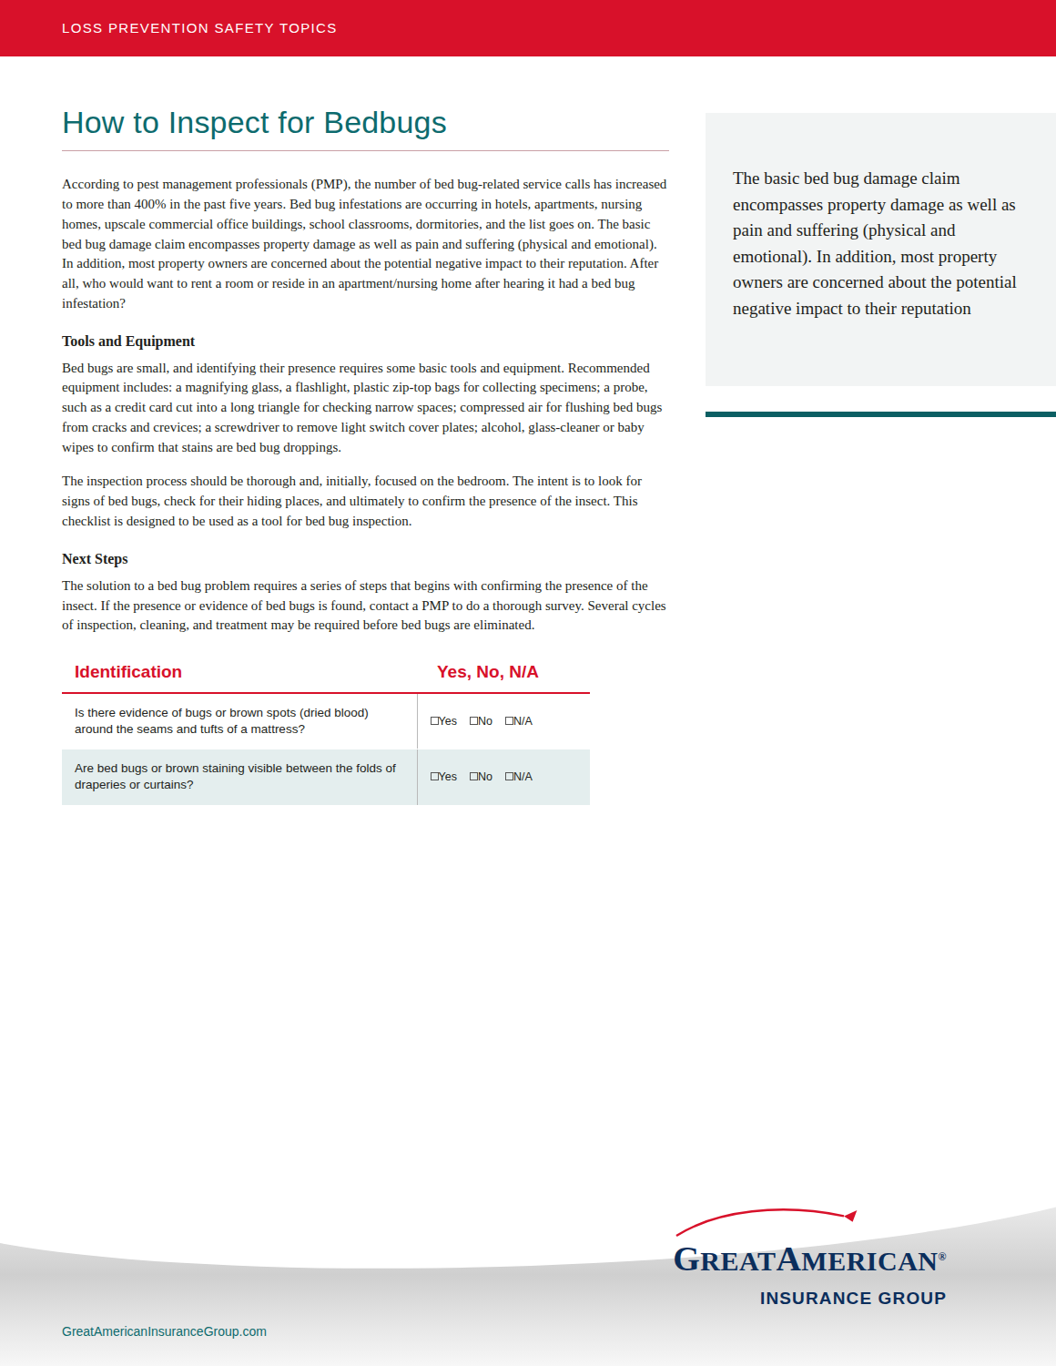Loss Prevention Safety Topics
How to Inspect for Bedbugs
According to pest management professionals (PMP), the number of bed bug-related service calls has increased to more than 400% in the past five years. Bed bug infestations are occurring in hotels, apartments, nursing homes, upscale commercial office buildings, school classrooms, dormitories, and the list goes on. The basic bed bug damage claim encompasses property damage as well as pain and suffering (physical and emotional). In addition, most property owners are concerned about the potential negative impact to their reputation. After all, who would want to rent a room or reside in an apartment/nursing home after hearing it had a bed bug infestation?
Tools and Equipment
Bed bugs are small, and identifying their presence requires some basic tools and equipment. Recommended equipment includes: a magnifying glass, a flashlight, plastic zip-top bags for collecting specimens; a probe, such as a credit card cut into a long triangle for checking narrow spaces; compressed air for flushing bed bugs from cracks and crevices; a screwdriver to remove light switch cover plates; alcohol, glass-cleaner or baby wipes to confirm that stains are bed bug droppings.
The inspection process should be thorough and, initially, focused on the bedroom. The intent is to look for signs of bed bugs, check for their hiding places, and ultimately to confirm the presence of the insect. This checklist is designed to be used as a tool for bed bug inspection.
Next Steps
The solution to a bed bug problem requires a series of steps that begins with confirming the presence of the insect. If the presence or evidence of bed bugs is found, contact a PMP to do a thorough survey. Several cycles of inspection, cleaning, and treatment may be required before bed bugs are eliminated.
| Identification | Yes, No, N/A |
| --- | --- |
| Is there evidence of bugs or brown spots (dried blood) around the seams and tufts of a mattress? | Yes No N/A |
| Are bed bugs or brown staining visible between the folds of draperies or curtains? | Yes No N/A |
The basic bed bug damage claim encompasses property damage as well as pain and suffering (physical and emotional). In addition, most property owners are concerned about the potential negative impact to their reputation
GreatAmericanInsuranceGroup.com
GREATAMERICAN®
INSURANCE GROUP